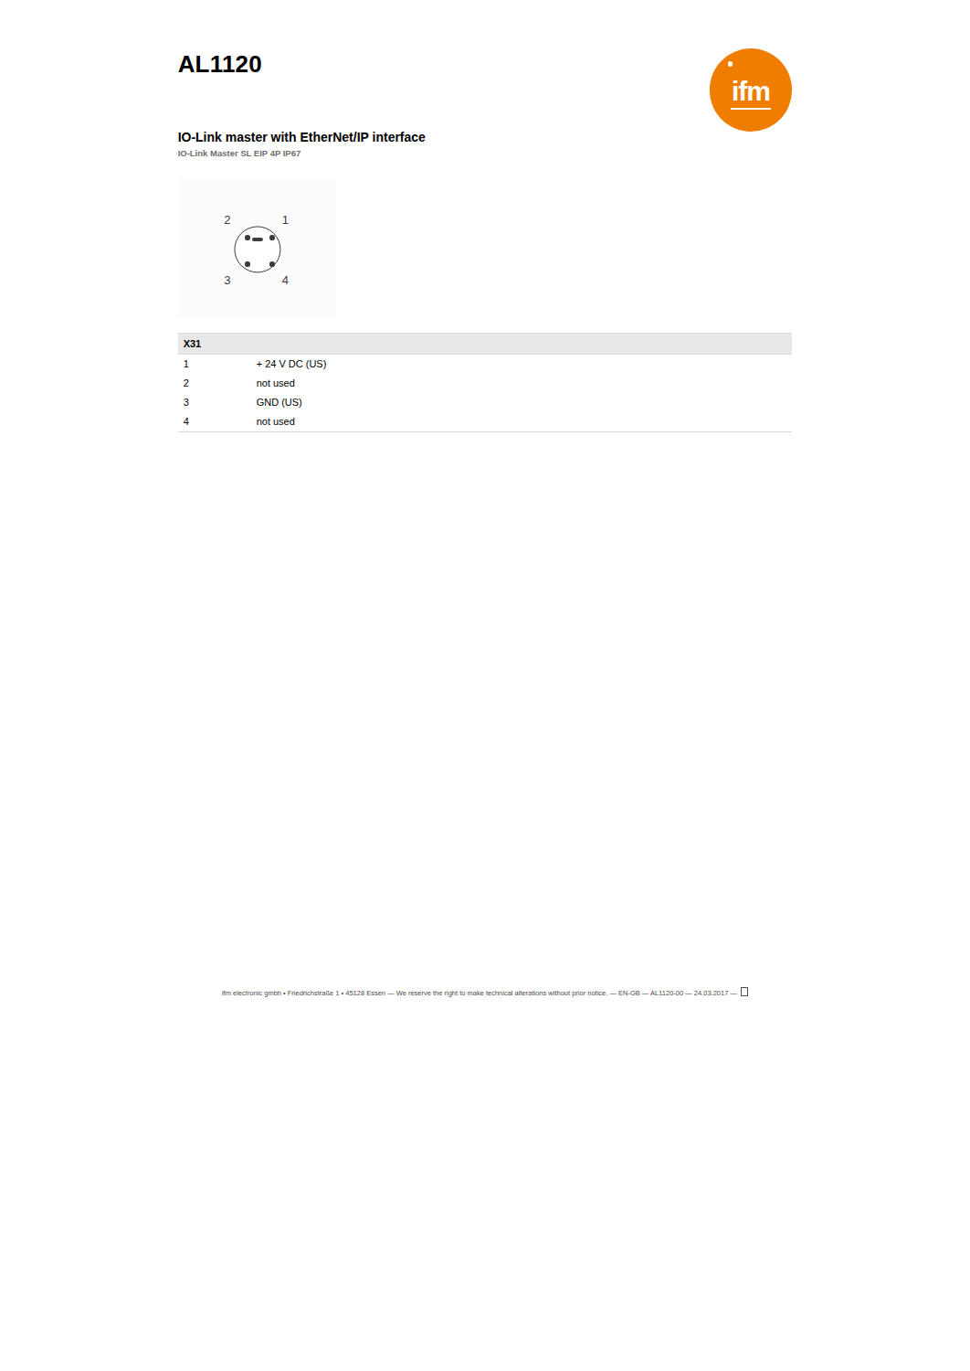ifm
AL1120
IO-Link master with EtherNet/IP interface
IO-Link Master SL EIP 4P IP67
1 2 3 4
| X31 |
| --- |
| 1 | + 24 V DC (US) | |
| 2 | not used | |
| 3 | GND (US) | |
| 4 | not used | |
ifm electronic gmbh • Friedrichstraße 1 • 45128 Essen — We reserve the right to make technical alterations without prior notice. — EN-GB — AL1120-00 — 24.03.2017 —